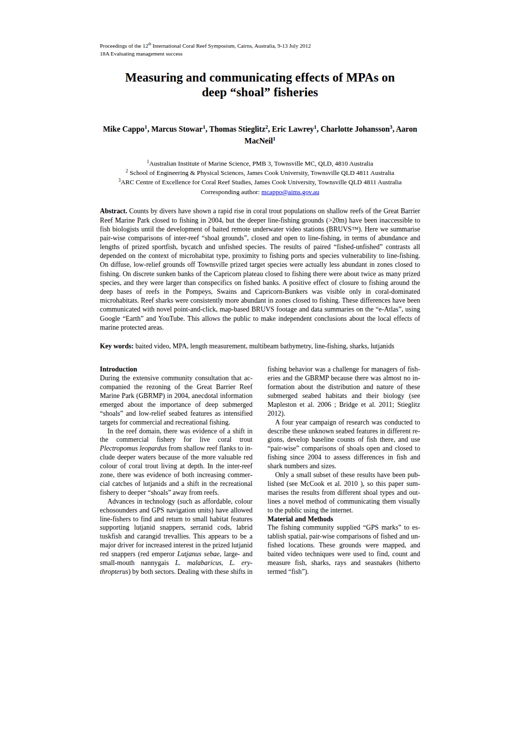Proceedings of the 12th International Coral Reef Symposium, Cairns, Australia, 9-13 July 2012
18A Evaluating management success
Measuring and communicating effects of MPAs on
deep “shoal” fisheries
Mike Cappo1, Marcus Stowar1, Thomas Stieglitz2, Eric Lawrey1, Charlotte Johansson3, Aaron MacNeil1
1Australian Institute of Marine Science, PMB 3, Townsville MC, QLD, 4810 Australia
2 School of Engineering & Physical Sciences, James Cook University, Townsville QLD 4811 Australia
3ARC Centre of Excellence for Coral Reef Studies, James Cook University, Townsville QLD 4811 Australia
Corresponding author: mcappo@aims.gov.au
Abstract. Counts by divers have shown a rapid rise in coral trout populations on shallow reefs of the Great Barrier Reef Marine Park closed to fishing in 2004, but the deeper line-fishing grounds (>20m) have been inaccessible to fish biologists until the development of baited remote underwater video stations (BRUVS™). Here we summarise pair-wise comparisons of inter-reef “shoal grounds”, closed and open to line-fishing, in terms of abundance and lengths of prized sportfish, bycatch and unfished species. The results of paired “fished-unfished” contrasts all depended on the context of microhabitat type, proximity to fishing ports and species vulnerability to line-fishing. On diffuse, low-relief grounds off Townsville prized target species were actually less abundant in zones closed to fishing. On discrete sunken banks of the Capricorn plateau closed to fishing there were about twice as many prized species, and they were larger than conspecifics on fished banks. A positive effect of closure to fishing around the deep bases of reefs in the Pompeys, Swains and Capricorn-Bunkers was visible only in coral-dominated microhabitats. Reef sharks were consistently more abundant in zones closed to fishing. These differences have been communicated with novel point-and-click, map-based BRUVS footage and data summaries on the “e-Atlas”, using Google “Earth” and YouTube. This allows the public to make independent conclusions about the local effects of marine protected areas.
Key words: baited video, MPA, length measurement, multibeam bathymetry, line-fishing, sharks, lutjanids
Introduction
During the extensive community consultation that accompanied the rezoning of the Great Barrier Reef Marine Park (GBRMP) in 2004, anecdotal information emerged about the importance of deep submerged “shoals” and low-relief seabed features as intensified targets for commercial and recreational fishing.
In the reef domain, there was evidence of a shift in the commercial fishery for live coral trout Plectropomus leopardus from shallow reef flanks to include deeper waters because of the more valuable red colour of coral trout living at depth. In the inter-reef zone, there was evidence of both increasing commercial catches of lutjanids and a shift in the recreational fishery to deeper “shoals” away from reefs.
Advances in technology (such as affordable, colour echosounders and GPS navigation units) have allowed line-fishers to find and return to small habitat features supporting lutjanid snappers, serranid cods, labrid tuskfish and carangid trevallies. This appears to be a major driver for increased interest in the prized lutjanid red snappers (red emperor Lutjanus sebae, large- and small-mouth nannygais L. malabaricus, L. erythropterus) by both sectors. Dealing with these shifts in fishing behavior was a challenge for managers of fisheries and the GBRMP because there was almost no information about the distribution and nature of these submerged seabed habitats and their biology (see Mapleston et al. 2006 ; Bridge et al. 2011; Stieglitz 2012).
A four year campaign of research was conducted to describe these unknown seabed features in different regions, develop baseline counts of fish there, and use “pair-wise” comparisons of shoals open and closed to fishing since 2004 to assess differences in fish and shark numbers and sizes.
Only a small subset of these results have been published (see McCook et al. 2010 ), so this paper summarises the results from different shoal types and outlines a novel method of communicating them visually to the public using the internet.
Material and Methods
The fishing community supplied “GPS marks” to establish spatial, pair-wise comparisons of fished and unfished locations. These grounds were mapped, and baited video techniques were used to find, count and measure fish, sharks, rays and seasnakes (hitherto termed “fish”).